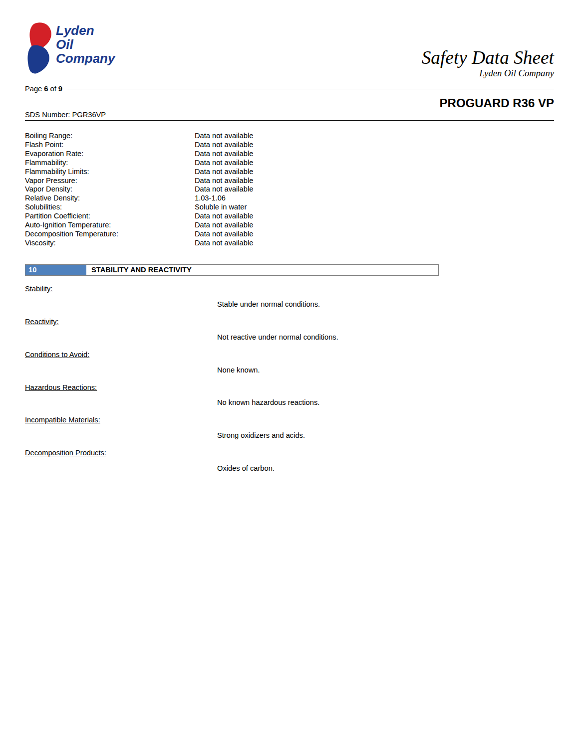Lyden Oil Company
Safety Data Sheet
Lyden Oil Company
Page 6 of 9
PROGUARD R36 VP
SDS Number: PGR36VP
| Boiling Range: | Data not available |
| Flash Point: | Data not available |
| Evaporation Rate: | Data not available |
| Flammability: | Data not available |
| Flammability Limits: | Data not available |
| Vapor Pressure: | Data not available |
| Vapor Density: | Data not available |
| Relative Density: | 1.03-1.06 |
| Solubilities: | Soluble in water |
| Partition Coefficient: | Data not available |
| Auto-Ignition Temperature: | Data not available |
| Decomposition Temperature: | Data not available |
| Viscosity: | Data not available |
10
STABILITY AND REACTIVITY
Stability:
Stable under normal conditions.
Reactivity:
Not reactive under normal conditions.
Conditions to Avoid:
None known.
Hazardous Reactions:
No known hazardous reactions.
Incompatible Materials:
Strong oxidizers and acids.
Decomposition Products:
Oxides of carbon.